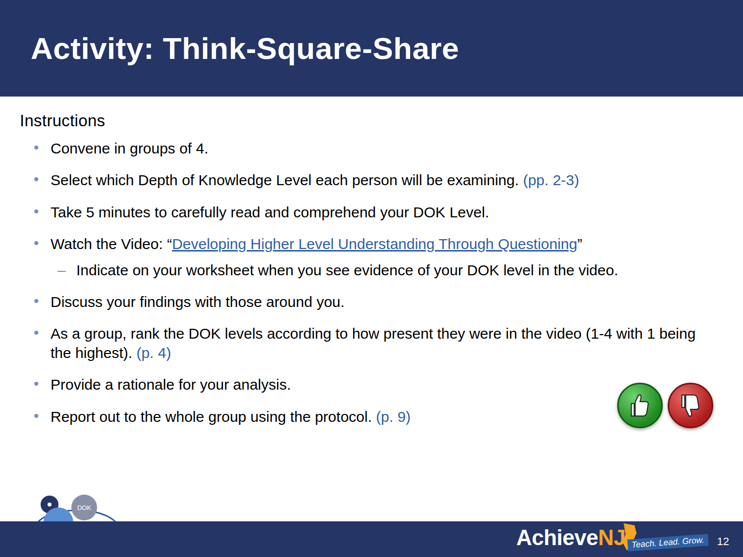Activity: Think-Square-Share
Instructions
Convene in groups of 4.
Select which Depth of Knowledge Level each person will be examining. (pp. 2-3)
Take 5 minutes to carefully read and comprehend your DOK Level.
Watch the Video: “Developing Higher Level Understanding Through Questioning”
Indicate on your worksheet when you see evidence of your DOK level in the video.
Discuss your findings with those around you.
As a group, rank the DOK levels according to how present they were in the video (1-4 with 1 being the highest). (p. 4)
Provide a rationale for your analysis.
Report out to the whole group using the protocol. (p. 9)
DOK
AchieveNJ
Teach. Lead. Grow.
12